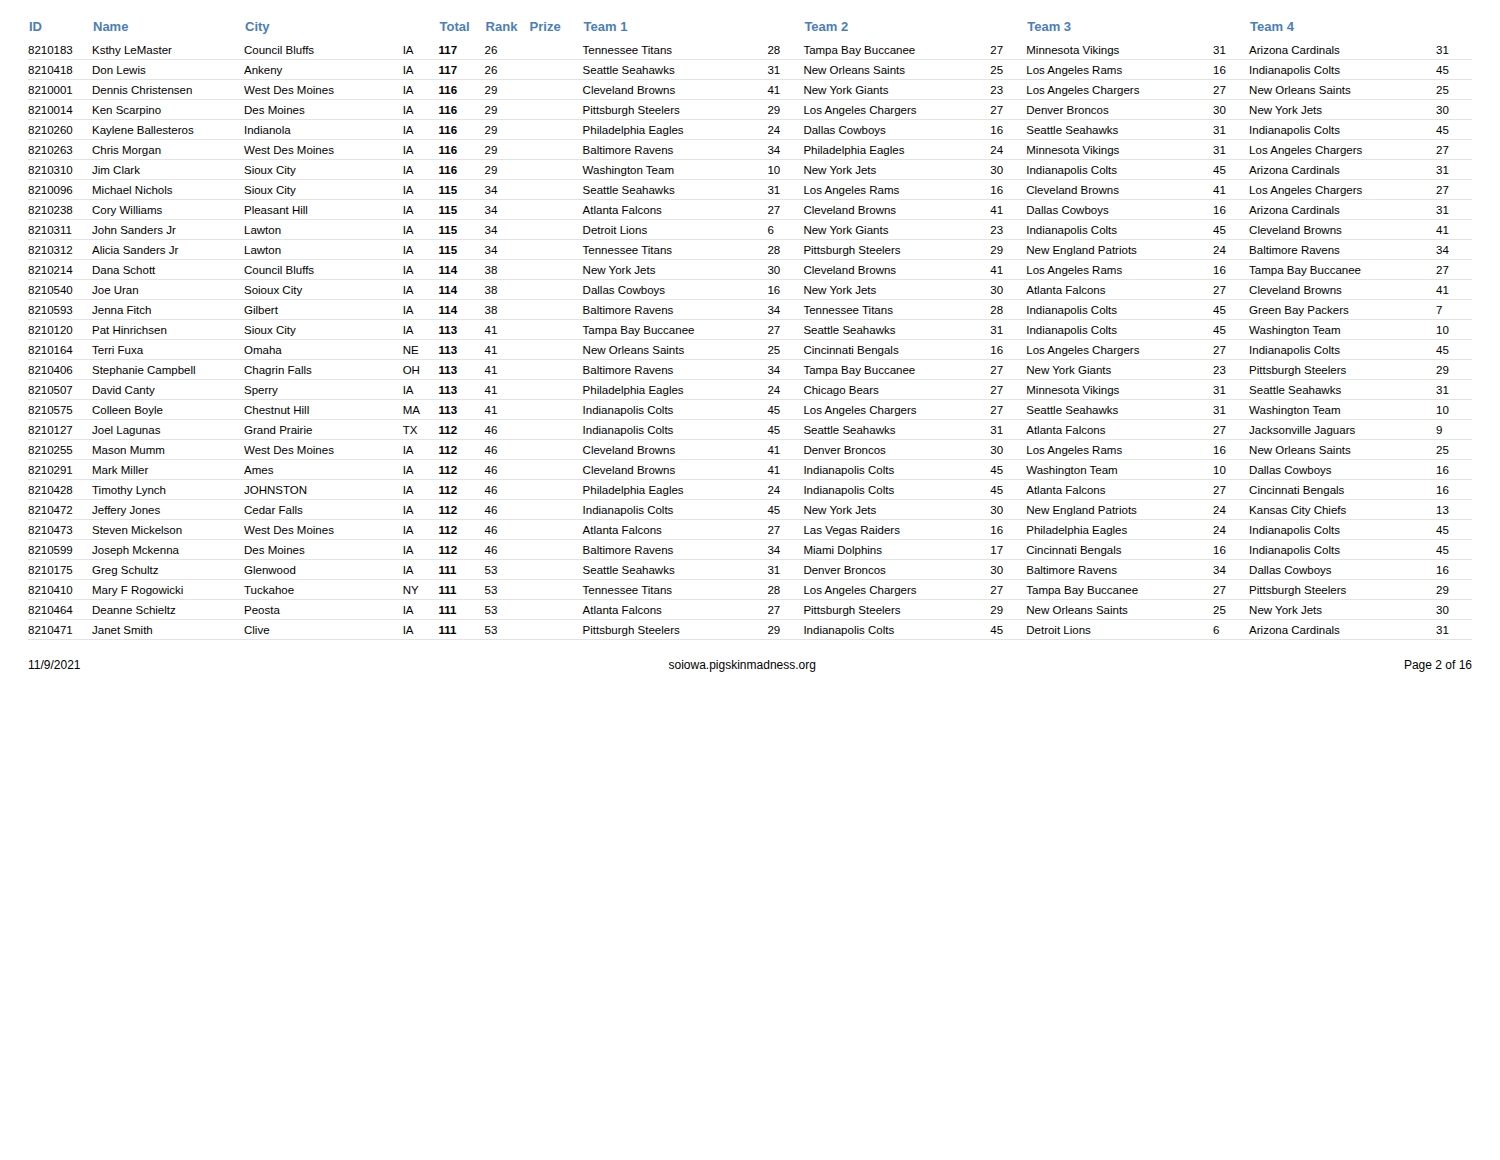| ID | Name | City | Total | Rank | Prize | Team 1 | Team 2 | Team 3 | Team 4 |
| --- | --- | --- | --- | --- | --- | --- | --- | --- | --- |
| 8210183 | Ksthy LeMaster | Council Bluffs | IA | 117 | 26 | | Tennessee Titans | 28 | Tampa Bay Buccanee | 27 | Minnesota Vikings | 31 | Arizona Cardinals | 31 |
| 8210418 | Don Lewis | Ankeny | IA | 117 | 26 | | Seattle Seahawks | 31 | New Orleans Saints | 25 | Los Angeles Rams | 16 | Indianapolis Colts | 45 |
| 8210001 | Dennis Christensen | West Des Moines | IA | 116 | 29 | | Cleveland Browns | 41 | New York Giants | 23 | Los Angeles Chargers | 27 | New Orleans Saints | 25 |
| 8210014 | Ken Scarpino | Des Moines | IA | 116 | 29 | | Pittsburgh Steelers | 29 | Los Angeles Chargers | 27 | Denver Broncos | 30 | New York Jets | 30 |
| 8210260 | Kaylene Ballesteros | Indianola | IA | 116 | 29 | | Philadelphia Eagles | 24 | Dallas Cowboys | 16 | Seattle Seahawks | 31 | Indianapolis Colts | 45 |
| 8210263 | Chris Morgan | West Des Moines | IA | 116 | 29 | | Baltimore Ravens | 34 | Philadelphia Eagles | 24 | Minnesota Vikings | 31 | Los Angeles Chargers | 27 |
| 8210310 | Jim Clark | Sioux City | IA | 116 | 29 | | Washington Team | 10 | New York Jets | 30 | Indianapolis Colts | 45 | Arizona Cardinals | 31 |
| 8210096 | Michael Nichols | Sioux City | IA | 115 | 34 | | Seattle Seahawks | 31 | Los Angeles Rams | 16 | Cleveland Browns | 41 | Los Angeles Chargers | 27 |
| 8210238 | Cory Williams | Pleasant Hill | IA | 115 | 34 | | Atlanta Falcons | 27 | Cleveland Browns | 41 | Dallas Cowboys | 16 | Arizona Cardinals | 31 |
| 8210311 | John Sanders Jr | Lawton | IA | 115 | 34 | | Detroit Lions | 6 | New York Giants | 23 | Indianapolis Colts | 45 | Cleveland Browns | 41 |
| 8210312 | Alicia Sanders Jr | Lawton | IA | 115 | 34 | | Tennessee Titans | 28 | Pittsburgh Steelers | 29 | New England Patriots | 24 | Baltimore Ravens | 34 |
| 8210214 | Dana Schott | Council Bluffs | IA | 114 | 38 | | New York Jets | 30 | Cleveland Browns | 41 | Los Angeles Rams | 16 | Tampa Bay Buccanee | 27 |
| 8210540 | Joe Uran | Soioux City | IA | 114 | 38 | | Dallas Cowboys | 16 | New York Jets | 30 | Atlanta Falcons | 27 | Cleveland Browns | 41 |
| 8210593 | Jenna Fitch | Gilbert | IA | 114 | 38 | | Baltimore Ravens | 34 | Tennessee Titans | 28 | Indianapolis Colts | 45 | Green Bay Packers | 7 |
| 8210120 | Pat Hinrichsen | Sioux City | IA | 113 | 41 | | Tampa Bay Buccanee | 27 | Seattle Seahawks | 31 | Indianapolis Colts | 45 | Washington Team | 10 |
| 8210164 | Terri Fuxa | Omaha | NE | 113 | 41 | | New Orleans Saints | 25 | Cincinnati Bengals | 16 | Los Angeles Chargers | 27 | Indianapolis Colts | 45 |
| 8210406 | Stephanie Campbell | Chagrin Falls | OH | 113 | 41 | | Baltimore Ravens | 34 | Tampa Bay Buccanee | 27 | New York Giants | 23 | Pittsburgh Steelers | 29 |
| 8210507 | David Canty | Sperry | IA | 113 | 41 | | Philadelphia Eagles | 24 | Chicago Bears | 27 | Minnesota Vikings | 31 | Seattle Seahawks | 31 |
| 8210575 | Colleen Boyle | Chestnut Hill | MA | 113 | 41 | | Indianapolis Colts | 45 | Los Angeles Chargers | 27 | Seattle Seahawks | 31 | Washington Team | 10 |
| 8210127 | Joel Lagunas | Grand Prairie | TX | 112 | 46 | | Indianapolis Colts | 45 | Seattle Seahawks | 31 | Atlanta Falcons | 27 | Jacksonville Jaguars | 9 |
| 8210255 | Mason Mumm | West Des Moines | IA | 112 | 46 | | Cleveland Browns | 41 | Denver Broncos | 30 | Los Angeles Rams | 16 | New Orleans Saints | 25 |
| 8210291 | Mark Miller | Ames | IA | 112 | 46 | | Cleveland Browns | 41 | Indianapolis Colts | 45 | Washington Team | 10 | Dallas Cowboys | 16 |
| 8210428 | Timothy Lynch | JOHNSTON | IA | 112 | 46 | | Philadelphia Eagles | 24 | Indianapolis Colts | 45 | Atlanta Falcons | 27 | Cincinnati Bengals | 16 |
| 8210472 | Jeffery Jones | Cedar Falls | IA | 112 | 46 | | Indianapolis Colts | 45 | New York Jets | 30 | New England Patriots | 24 | Kansas City Chiefs | 13 |
| 8210473 | Steven Mickelson | West Des Moines | IA | 112 | 46 | | Atlanta Falcons | 27 | Las Vegas Raiders | 16 | Philadelphia Eagles | 24 | Indianapolis Colts | 45 |
| 8210599 | Joseph Mckenna | Des Moines | IA | 112 | 46 | | Baltimore Ravens | 34 | Miami Dolphins | 17 | Cincinnati Bengals | 16 | Indianapolis Colts | 45 |
| 8210175 | Greg Schultz | Glenwood | IA | 111 | 53 | | Seattle Seahawks | 31 | Denver Broncos | 30 | Baltimore Ravens | 34 | Dallas Cowboys | 16 |
| 8210410 | Mary F Rogowicki | Tuckahoe | NY | 111 | 53 | | Tennessee Titans | 28 | Los Angeles Chargers | 27 | Tampa Bay Buccanee | 27 | Pittsburgh Steelers | 29 |
| 8210464 | Deanne Schieltz | Peosta | IA | 111 | 53 | | Atlanta Falcons | 27 | Pittsburgh Steelers | 29 | New Orleans Saints | 25 | New York Jets | 30 |
| 8210471 | Janet Smith | Clive | IA | 111 | 53 | | Pittsburgh Steelers | 29 | Indianapolis Colts | 45 | Detroit Lions | 6 | Arizona Cardinals | 31 |
11/9/2021
soiowa.pigskinmadness.org
Page 2 of 16